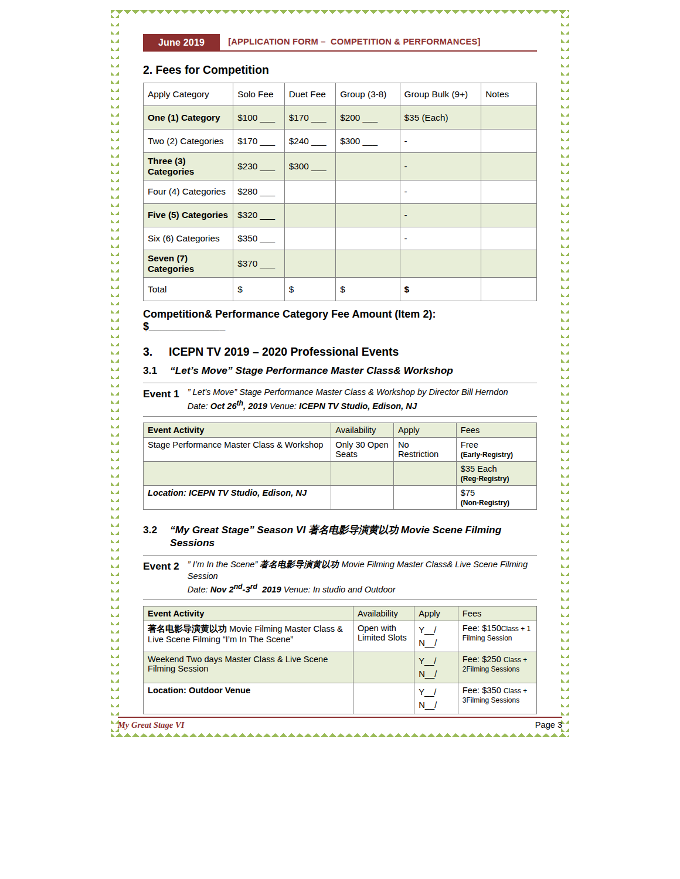June 2019
[APPLICATION FORM – COMPETITION & PERFORMANCES]
2. Fees for Competition
| Apply Category | Solo Fee | Duet Fee | Group (3-8) | Group Bulk (9+) | Notes |
| --- | --- | --- | --- | --- | --- |
| One (1) Category | $100 ___ | $170 ___ | $200 ___ | $35 (Each) | |
| Two (2) Categories | $170 ___ | $240 ___ | $300 ___ | - | |
| Three (3) Categories | $230 ___ | $300 ___ | | - | |
| Four (4) Categories | $280 ___ | | | - | |
| Five (5) Categories | $320 ___ | | | - | |
| Six (6) Categories | $350 ___ | | | - | |
| Seven (7) Categories | $370 ___ | | | | |
| Total | $ | $ | $ | $ | |
Competition& Performance Category Fee Amount (Item 2): $_____________
3.
ICEPN TV 2019 – 2020 Professional Events
3.1
“Let’s Move” Stage Performance Master Class& Workshop
Event 1
” Let’s Move” Stage Performance Master Class & Workshop by Director Bill Herndon
Date: Oct 26th, 2019 Venue: ICEPN TV Studio, Edison, NJ
| Event Activity | Availability | Apply | Fees |
| --- | --- | --- | --- |
| Stage Performance Master Class & Workshop | Only 30 Open Seats | No Restriction | Free (Early-Registry) |
| | | | $35 Each (Reg-Registry) |
| Location: ICEPN TV Studio, Edison, NJ | | | $75 (Non-Registry) |
3.2
“My Great Stage” Season VI 著名电影导演黄以功 Movie Scene Filming Sessions
Event 2
” I’m In the Scene” 著名电影导演黄以功 Movie Filming Master Class& Live Scene Filming Session
Date: Nov 2nd-3rd 2019 Venue: In studio and Outdoor
| Event Activity | Availability | Apply | Fees |
| --- | --- | --- | --- |
| 著名电影导演黄以功 Movie Filming Master Class & Live Scene Filming “I’m In The Scene” | Open with Limited Slots | Y__/ N__/ | Fee: $150 Class + 1 Filming Session |
| Weekend Two days Master Class & Live Scene Filming Session | | Y__/ N__/ | Fee: $250 Class + 2Filming Sessions |
| Location: Outdoor Venue | | Y__/ N__/ | Fee: $350 Class + 3Filming Sessions |
My Great Stage VI
Page 3